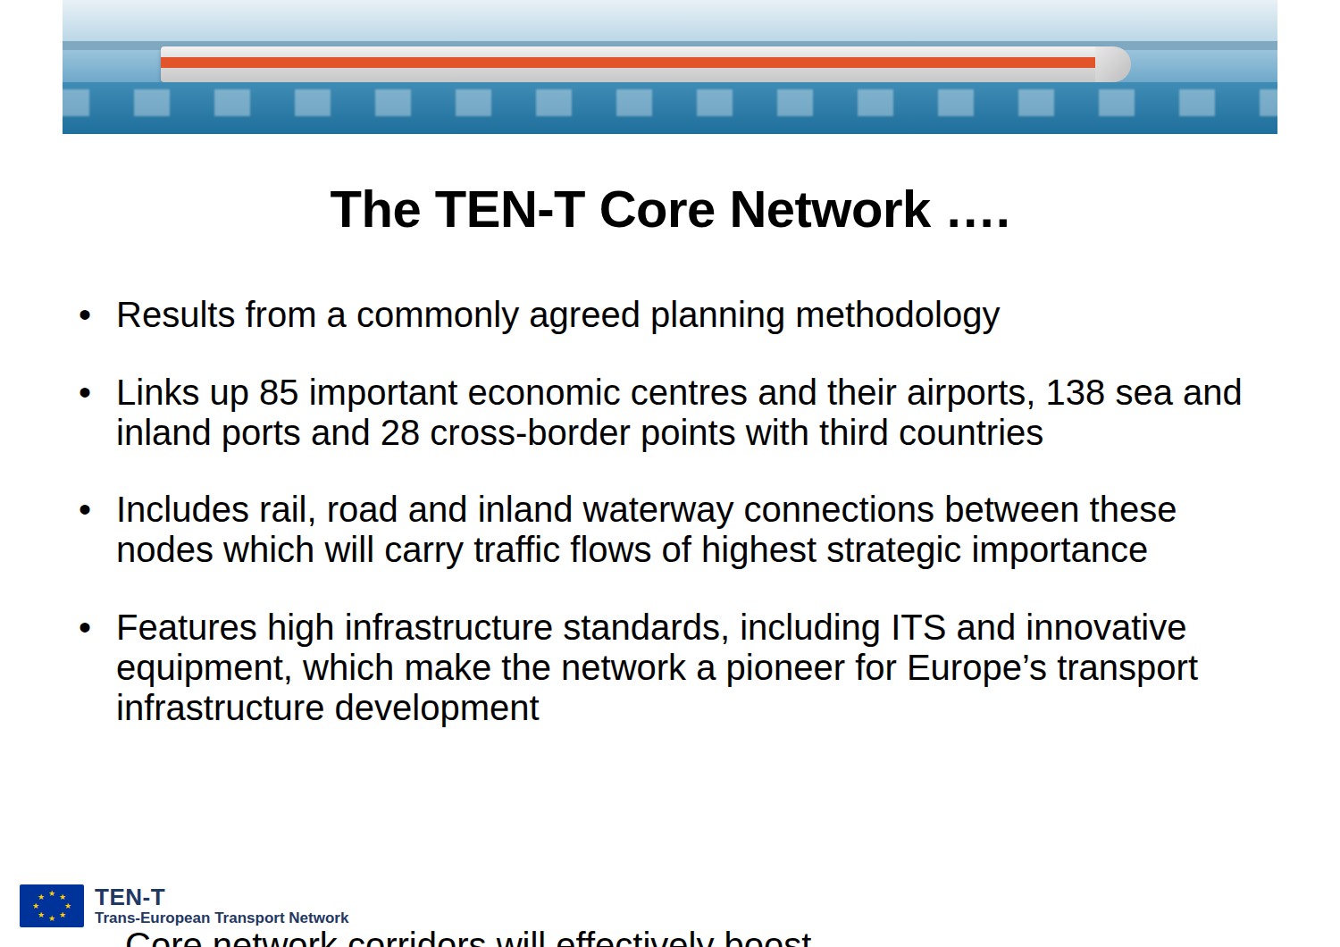The TEN-T Core Network ….
Results from a commonly agreed planning methodology
Links up 85 important economic centres and their airports, 138 sea and inland ports and 28 cross-border points with third countries
Includes rail, road and inland waterway connections between these nodes which will carry traffic flows of highest strategic importance
Features high infrastructure standards, including ITS and innovative equipment, which make the network a pioneer for Europe’s transport infrastructure development
★ ★ ★ ★ ★ ★ ★ ★
TEN-T
Trans-European Transport Network
Core network corridors will effectively boost